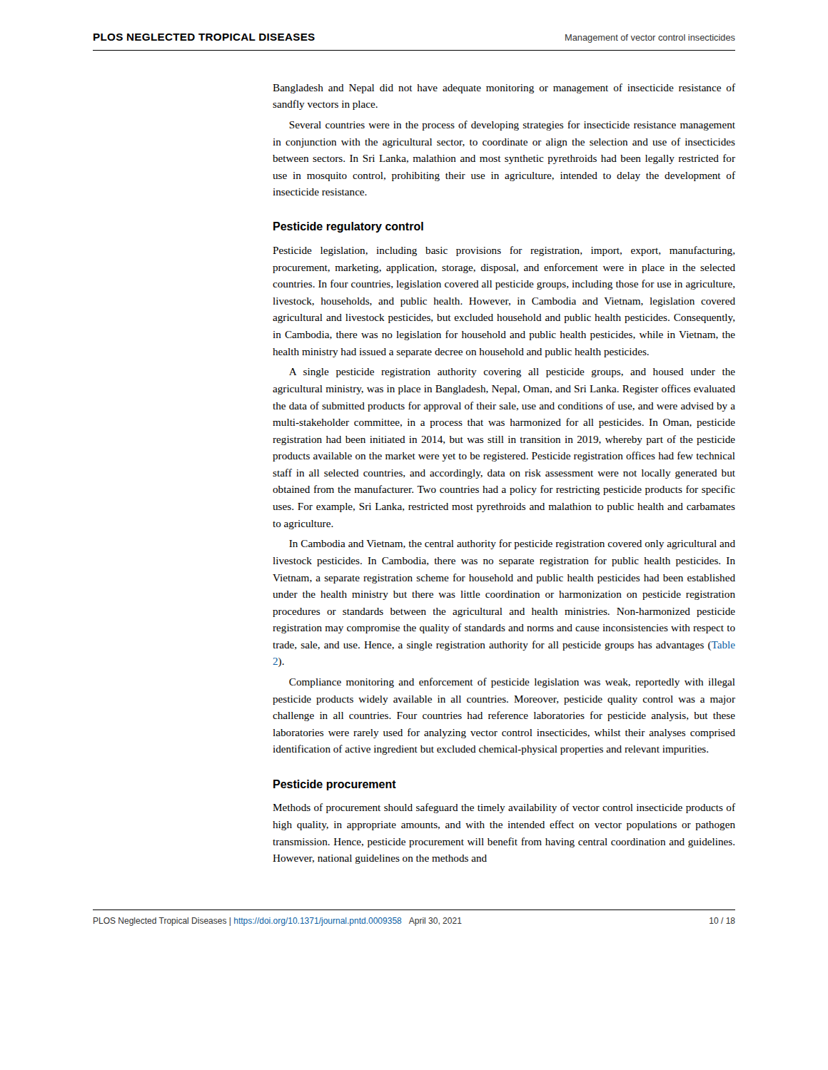PLOS NEGLECTED TROPICAL DISEASES
Management of vector control insecticides
Bangladesh and Nepal did not have adequate monitoring or management of insecticide resistance of sandfly vectors in place.
Several countries were in the process of developing strategies for insecticide resistance management in conjunction with the agricultural sector, to coordinate or align the selection and use of insecticides between sectors. In Sri Lanka, malathion and most synthetic pyrethroids had been legally restricted for use in mosquito control, prohibiting their use in agriculture, intended to delay the development of insecticide resistance.
Pesticide regulatory control
Pesticide legislation, including basic provisions for registration, import, export, manufacturing, procurement, marketing, application, storage, disposal, and enforcement were in place in the selected countries. In four countries, legislation covered all pesticide groups, including those for use in agriculture, livestock, households, and public health. However, in Cambodia and Vietnam, legislation covered agricultural and livestock pesticides, but excluded household and public health pesticides. Consequently, in Cambodia, there was no legislation for household and public health pesticides, while in Vietnam, the health ministry had issued a separate decree on household and public health pesticides.
A single pesticide registration authority covering all pesticide groups, and housed under the agricultural ministry, was in place in Bangladesh, Nepal, Oman, and Sri Lanka. Register offices evaluated the data of submitted products for approval of their sale, use and conditions of use, and were advised by a multi-stakeholder committee, in a process that was harmonized for all pesticides. In Oman, pesticide registration had been initiated in 2014, but was still in transition in 2019, whereby part of the pesticide products available on the market were yet to be registered. Pesticide registration offices had few technical staff in all selected countries, and accordingly, data on risk assessment were not locally generated but obtained from the manufacturer. Two countries had a policy for restricting pesticide products for specific uses. For example, Sri Lanka, restricted most pyrethroids and malathion to public health and carbamates to agriculture.
In Cambodia and Vietnam, the central authority for pesticide registration covered only agricultural and livestock pesticides. In Cambodia, there was no separate registration for public health pesticides. In Vietnam, a separate registration scheme for household and public health pesticides had been established under the health ministry but there was little coordination or harmonization on pesticide registration procedures or standards between the agricultural and health ministries. Non-harmonized pesticide registration may compromise the quality of standards and norms and cause inconsistencies with respect to trade, sale, and use. Hence, a single registration authority for all pesticide groups has advantages (Table 2).
Compliance monitoring and enforcement of pesticide legislation was weak, reportedly with illegal pesticide products widely available in all countries. Moreover, pesticide quality control was a major challenge in all countries. Four countries had reference laboratories for pesticide analysis, but these laboratories were rarely used for analyzing vector control insecticides, whilst their analyses comprised identification of active ingredient but excluded chemical-physical properties and relevant impurities.
Pesticide procurement
Methods of procurement should safeguard the timely availability of vector control insecticide products of high quality, in appropriate amounts, and with the intended effect on vector populations or pathogen transmission. Hence, pesticide procurement will benefit from having central coordination and guidelines. However, national guidelines on the methods and
PLOS Neglected Tropical Diseases | https://doi.org/10.1371/journal.pntd.0009358 April 30, 2021
10 / 18